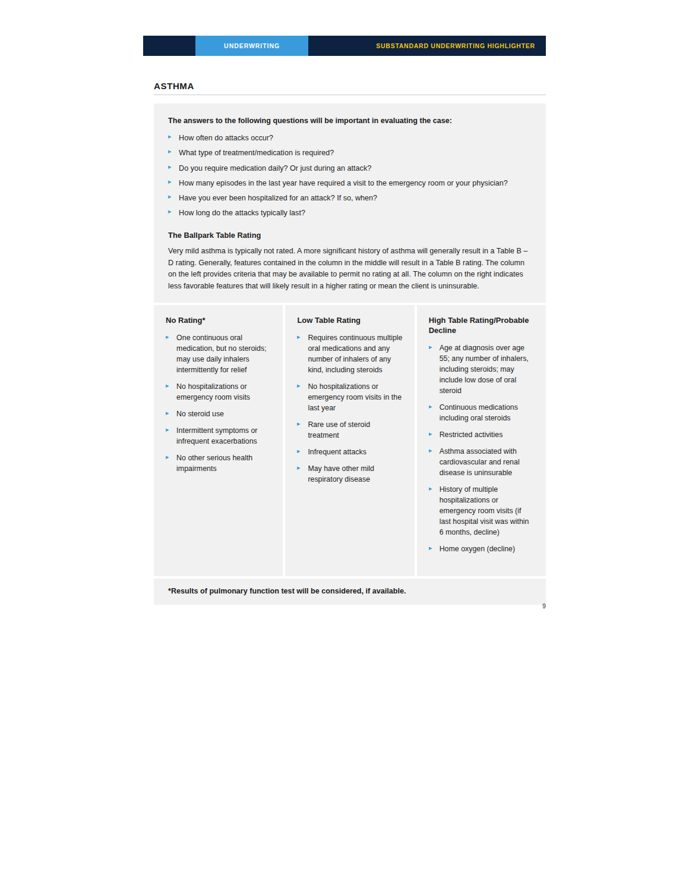Underwriting
Substandard Underwriting Highlighter
ASTHMA
The answers to the following questions will be important in evaluating the case:
How often do attacks occur?
What type of treatment/medication is required?
Do you require medication daily? Or just during an attack?
How many episodes in the last year have required a visit to the emergency room or your physician?
Have you ever been hospitalized for an attack? If so, when?
How long do the attacks typically last?
The Ballpark Table Rating
Very mild asthma is typically not rated. A more significant history of asthma will generally result in a Table B – D rating. Generally, features contained in the column in the middle will result in a Table B rating. The column on the left provides criteria that may be available to permit no rating at all. The column on the right indicates less favorable features that will likely result in a higher rating or mean the client is uninsurable.
No Rating*
One continuous oral medication, but no steroids; may use daily inhalers intermittently for relief
No hospitalizations or emergency room visits
No steroid use
Intermittent symptoms or infrequent exacerbations
No other serious health impairments
Low Table Rating
Requires continuous multiple oral medications and any number of inhalers of any kind, including steroids
No hospitalizations or emergency room visits in the last year
Rare use of steroid treatment
Infrequent attacks
May have other mild respiratory disease
High Table Rating/Probable Decline
Age at diagnosis over age 55; any number of inhalers, including steroids; may include low dose of oral steroid
Continuous medications including oral steroids
Restricted activities
Asthma associated with cardiovascular and renal disease is uninsurable
History of multiple hospitalizations or emergency room visits (if last hospital visit was within 6 months, decline)
Home oxygen (decline)
*Results of pulmonary function test will be considered, if available.
9